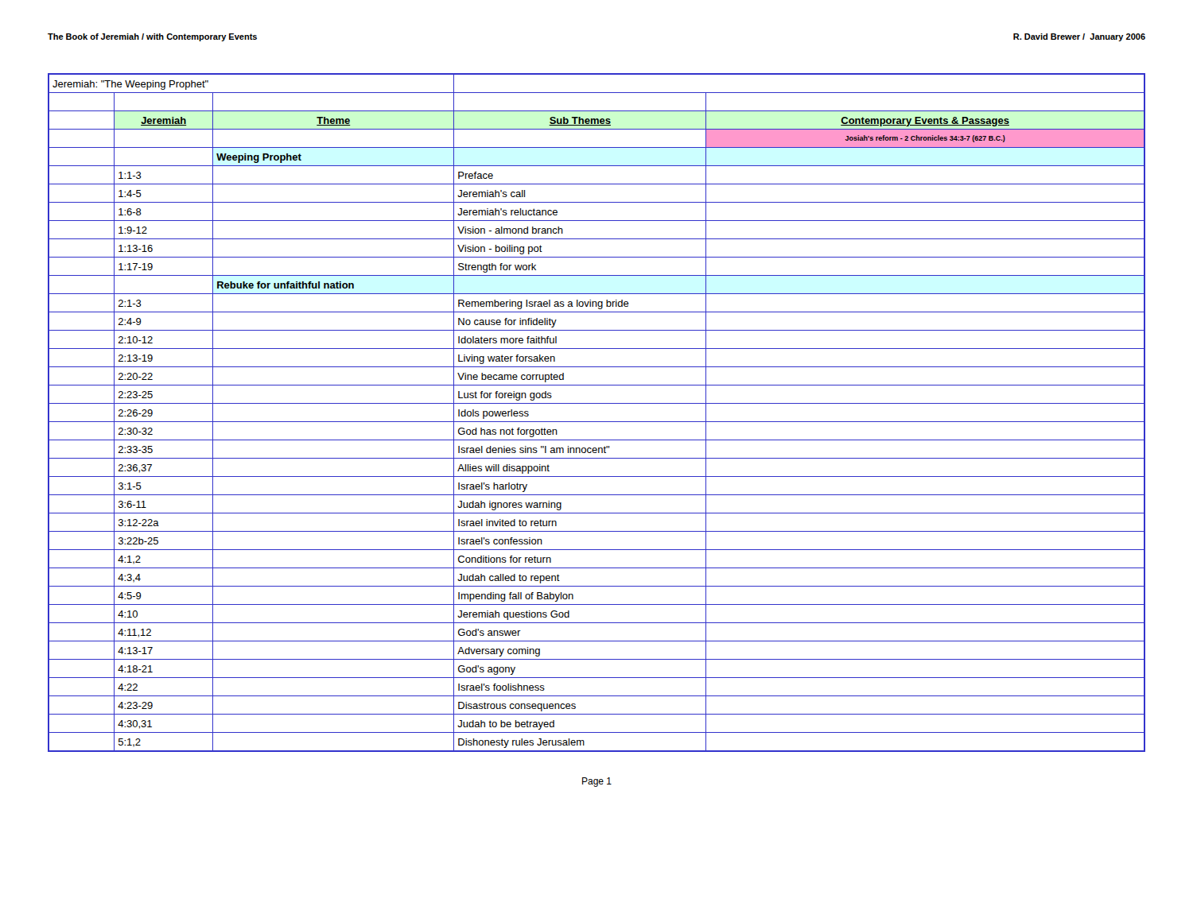The Book of Jeremiah / with Contemporary Events
R. David Brewer / January 2006
| Jeremiah: "The Weeping Prophet" | | |
| | Jeremiah | Theme | Sub Themes | Contemporary Events & Passages |
| | | | | Josiah's reform - 2 Chronicles 34:3-7 (627 B.C.) |
| | | Weeping Prophet | | |
| | 1:1-3 | | Preface | |
| | 1:4-5 | | Jeremiah's call | |
| | 1:6-8 | | Jeremiah's reluctance | |
| | 1:9-12 | | Vision - almond branch | |
| | 1:13-16 | | Vision - boiling pot | |
| | 1:17-19 | | Strength for work | |
| | | Rebuke for unfaithful nation | | |
| | 2:1-3 | | Remembering Israel as a loving bride | |
| | 2:4-9 | | No cause for infidelity | |
| | 2:10-12 | | Idolaters more faithful | |
| | 2:13-19 | | Living water forsaken | |
| | 2:20-22 | | Vine became corrupted | |
| | 2:23-25 | | Lust for foreign gods | |
| | 2:26-29 | | Idols powerless | |
| | 2:30-32 | | God has not forgotten | |
| | 2:33-35 | | Israel denies sins "I am innocent" | |
| | 2:36,37 | | Allies will disappoint | |
| | 3:1-5 | | Israel's harlotry | |
| | 3:6-11 | | Judah ignores warning | |
| | 3:12-22a | | Israel invited to return | |
| | 3:22b-25 | | Israel's confession | |
| | 4:1,2 | | Conditions for return | |
| | 4:3,4 | | Judah called to repent | |
| | 4:5-9 | | Impending fall of Babylon | |
| | 4:10 | | Jeremiah questions God | |
| | 4:11,12 | | God's answer | |
| | 4:13-17 | | Adversary coming | |
| | 4:18-21 | | God's agony | |
| | 4:22 | | Israel's foolishness | |
| | 4:23-29 | | Disastrous consequences | |
| | 4:30,31 | | Judah to be betrayed | |
| | 5:1,2 | | Dishonesty rules Jerusalem | |
Page 1